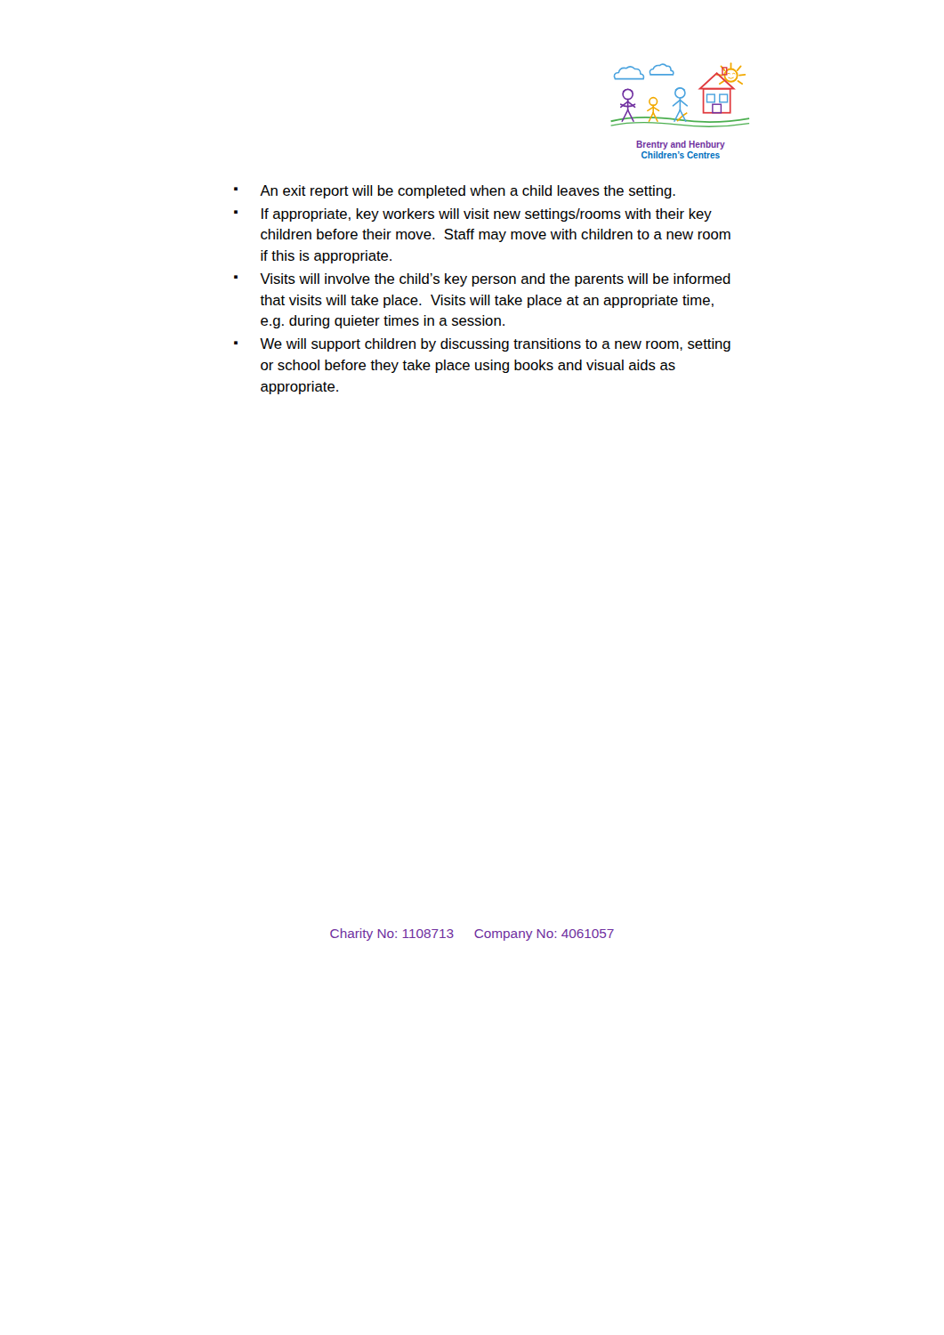Brentry and Henbury
Children’s Centres
An exit report will be completed when a child leaves the setting.
If appropriate, key workers will visit new settings/rooms with their key children before their move. Staff may move with children to a new room if this is appropriate.
Visits will involve the child’s key person and the parents will be informed that visits will take place. Visits will take place at an appropriate time, e.g. during quieter times in a session.
We will support children by discussing transitions to a new room, setting or school before they take place using books and visual aids as appropriate.
Charity No: 1108713 Company No: 4061057